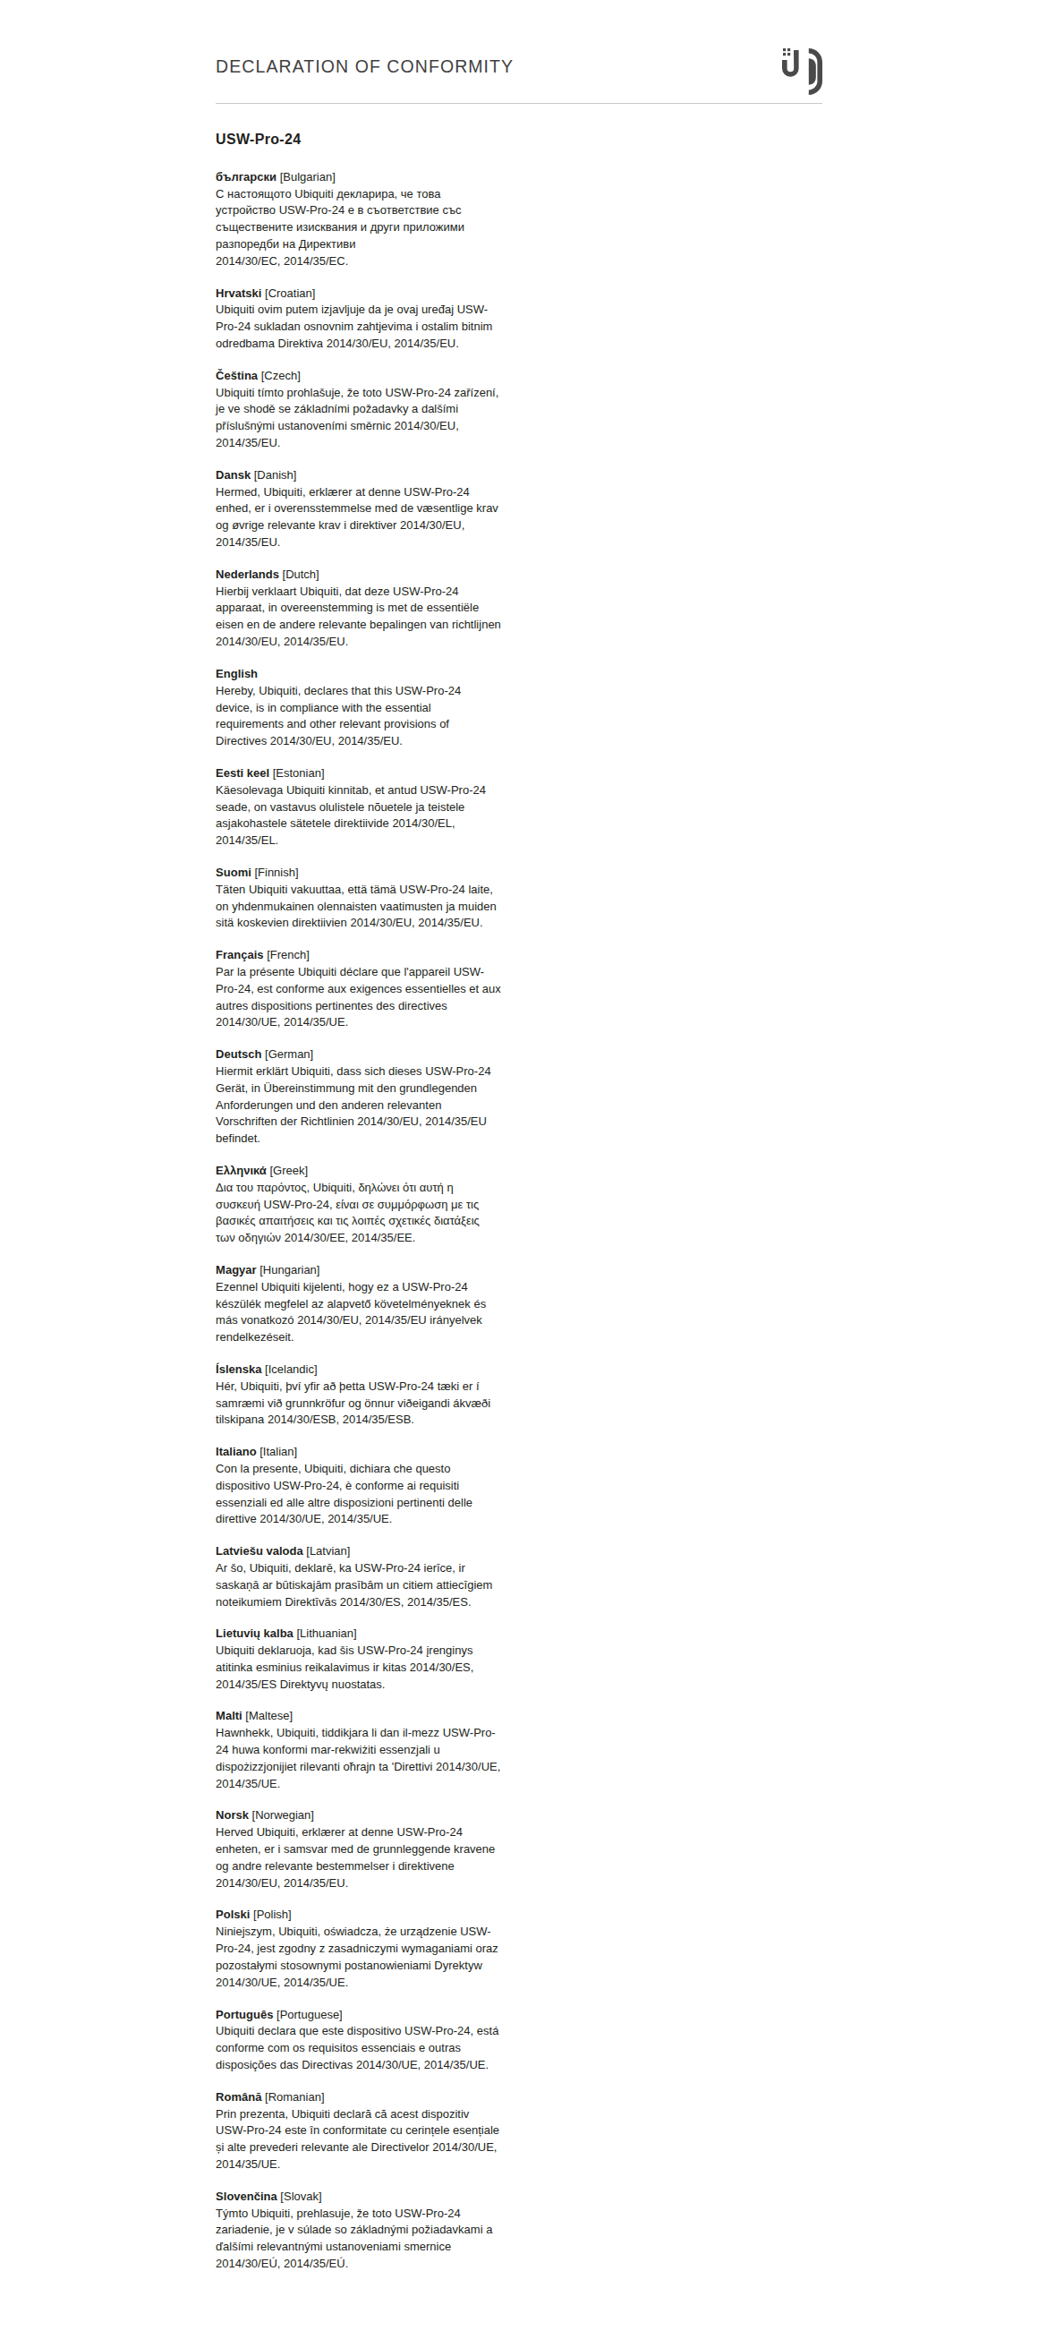Declaration of Conformity
USW-Pro-24
български [Bulgarian]
С настоящото Ubiquiti декларира, че това устройство USW-Pro-24 е в съответствие със съществените изисквания и други приложими разпоредби на Директиви
2014/30/ЕС, 2014/35/ЕС.
Hrvatski [Croatian]
Ubiquiti ovim putem izjavljuje da je ovaj uređaj USW-Pro-24 sukladan osnovnim zahtjevima i ostalim bitnim odredbama Direktiva 2014/30/EU, 2014/35/EU.
Čeština [Czech]
Ubiquiti tímto prohlašuje, že toto USW-Pro-24 zařízení, je ve shodě se základními požadavky a dalšími příslušnými ustanoveními směrnic 2014/30/EU, 2014/35/EU.
Dansk [Danish]
Hermed, Ubiquiti, erklærer at denne USW-Pro-24 enhed, er i overensstemmelse med de væsentlige krav og øvrige relevante krav i direktiver 2014/30/EU, 2014/35/EU.
Nederlands [Dutch]
Hierbij verklaart Ubiquiti, dat deze USW-Pro-24 apparaat, in overeenstemming is met de essentiële eisen en de andere relevante bepalingen van richtlijnen 2014/30/EU, 2014/35/EU.
English
Hereby, Ubiquiti, declares that this USW-Pro-24 device, is in compliance with the essential requirements and other relevant provisions of Directives 2014/30/EU, 2014/35/EU.
Eesti keel [Estonian]
Käesolevaga Ubiquiti kinnitab, et antud USW-Pro-24 seade, on vastavus olulistele nõuetele ja teistele asjakohastele sätetele direktiivide 2014/30/EL, 2014/35/EL.
Suomi [Finnish]
Täten Ubiquiti vakuuttaa, että tämä USW-Pro-24 laite, on yhdenmukainen olennaisten vaatimusten ja muiden sitä koskevien direktiivien 2014/30/EU, 2014/35/EU.
Français [French]
Par la présente Ubiquiti déclare que l'appareil USW-Pro-24, est conforme aux exigences essentielles et aux autres dispositions pertinentes des directives 2014/30/UE, 2014/35/UE.
Deutsch [German]
Hiermit erklärt Ubiquiti, dass sich dieses USW-Pro-24 Gerät, in Übereinstimmung mit den grundlegenden Anforderungen und den anderen relevanten Vorschriften der Richtlinien 2014/30/EU, 2014/35/EU befindet.
Ελληνικά [Greek]
Δια του παρόντος, Ubiquiti, δηλώνει ότι αυτή η συσκευή USW-Pro-24, είναι σε συμμόρφωση με τις βασικές απαιτήσεις και τις λοιπές σχετικές διατάξεις των οδηγιών 2014/30/ΕΕ, 2014/35/ΕΕ.
Magyar [Hungarian]
Ezennel Ubiquiti kijelenti, hogy ez a USW-Pro-24 készülék megfelel az alapvető követelményeknek és más vonatkozó 2014/30/EU, 2014/35/EU irányelvek rendelkezéseit.
Íslenska [Icelandic]
Hér, Ubiquiti, því yfir að þetta USW-Pro-24 tæki er í samræmi við grunnkröfur og önnur viðeigandi ákvæði tilskipana 2014/30/ESB, 2014/35/ESB.
Italiano [Italian]
Con la presente, Ubiquiti, dichiara che questo dispositivo USW-Pro-24, è conforme ai requisiti essenziali ed alle altre disposizioni pertinenti delle direttive 2014/30/UE, 2014/35/UE.
Latviešu valoda [Latvian]
Ar šo, Ubiquiti, deklarē, ka USW-Pro-24 ierīce, ir saskaņā ar būtiskajām prasībām un citiem attiecīgiem noteikumiem Direktīvās 2014/30/ES, 2014/35/ES.
Lietuvių kalba [Lithuanian]
Ubiquiti deklaruoja, kad šis USW-Pro-24 įrenginys atitinka esminius reikalavimus ir kitas 2014/30/ES, 2014/35/ES Direktyvų nuostatas.
Malti [Maltese]
Hawnhekk, Ubiquiti, tiddikjara li dan il-mezz USW-Pro-24 huwa konformi mar-rekwiżiti essenzjali u dispożizzjonijiet rilevanti oħrajn ta 'Direttivi 2014/30/UE, 2014/35/UE.
Norsk [Norwegian]
Herved Ubiquiti, erklærer at denne USW-Pro-24 enheten, er i samsvar med de grunnleggende kravene og andre relevante bestemmelser i direktivene 2014/30/EU, 2014/35/EU.
Polski [Polish]
Niniejszym, Ubiquiti, oświadcza, że urządzenie USW-Pro-24, jest zgodny z zasadniczymi wymaganiami oraz pozostałymi stosownymi postanowieniami Dyrektyw 2014/30/UE, 2014/35/UE.
Português [Portuguese]
Ubiquiti declara que este dispositivo USW-Pro-24, está conforme com os requisitos essenciais e outras disposições das Directivas 2014/30/UE, 2014/35/UE.
Română [Romanian]
Prin prezenta, Ubiquiti declară că acest dispozitiv USW-Pro-24 este în conformitate cu cerințele esențiale și alte prevederi relevante ale Directivelor 2014/30/UE, 2014/35/UE.
Slovenčina [Slovak]
Týmto Ubiquiti, prehlasuje, že toto USW-Pro-24 zariadenie, je v súlade so základnými požiadavkami a ďalšími relevantnými ustanoveniami smernice 2014/30/EÚ, 2014/35/EÚ.